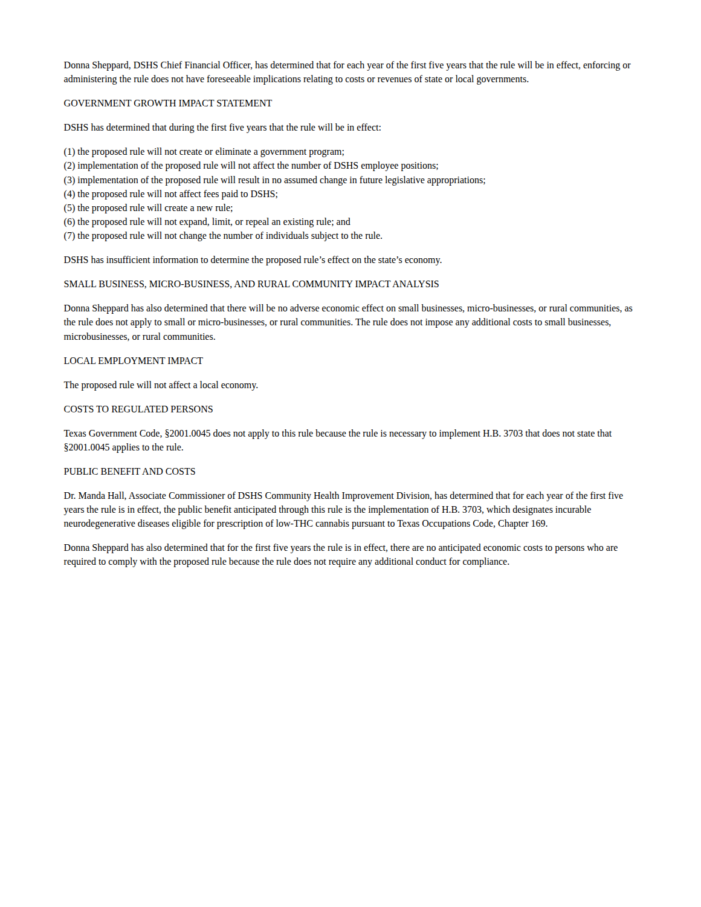Donna Sheppard, DSHS Chief Financial Officer, has determined that for each year of the first five years that the rule will be in effect, enforcing or administering the rule does not have foreseeable implications relating to costs or revenues of state or local governments.
Government Growth Impact Statement
DSHS has determined that during the first five years that the rule will be in effect:
(1) the proposed rule will not create or eliminate a government program;
(2) implementation of the proposed rule will not affect the number of DSHS employee positions;
(3) implementation of the proposed rule will result in no assumed change in future legislative appropriations;
(4) the proposed rule will not affect fees paid to DSHS;
(5) the proposed rule will create a new rule;
(6) the proposed rule will not expand, limit, or repeal an existing rule; and
(7) the proposed rule will not change the number of individuals subject to the rule.
DSHS has insufficient information to determine the proposed rule’s effect on the state’s economy.
Small Business, Micro-Business, and Rural Community Impact Analysis
Donna Sheppard has also determined that there will be no adverse economic effect on small businesses, micro-businesses, or rural communities, as the rule does not apply to small or micro-businesses, or rural communities. The rule does not impose any additional costs to small businesses, microbusinesses, or rural communities.
Local Employment Impact
The proposed rule will not affect a local economy.
Costs to Regulated Persons
Texas Government Code, §2001.0045 does not apply to this rule because the rule is necessary to implement H.B. 3703 that does not state that §2001.0045 applies to the rule.
Public Benefit and Costs
Dr. Manda Hall, Associate Commissioner of DSHS Community Health Improvement Division, has determined that for each year of the first five years the rule is in effect, the public benefit anticipated through this rule is the implementation of H.B. 3703, which designates incurable neurodegenerative diseases eligible for prescription of low-THC cannabis pursuant to Texas Occupations Code, Chapter 169.
Donna Sheppard has also determined that for the first five years the rule is in effect, there are no anticipated economic costs to persons who are required to comply with the proposed rule because the rule does not require any additional conduct for compliance.